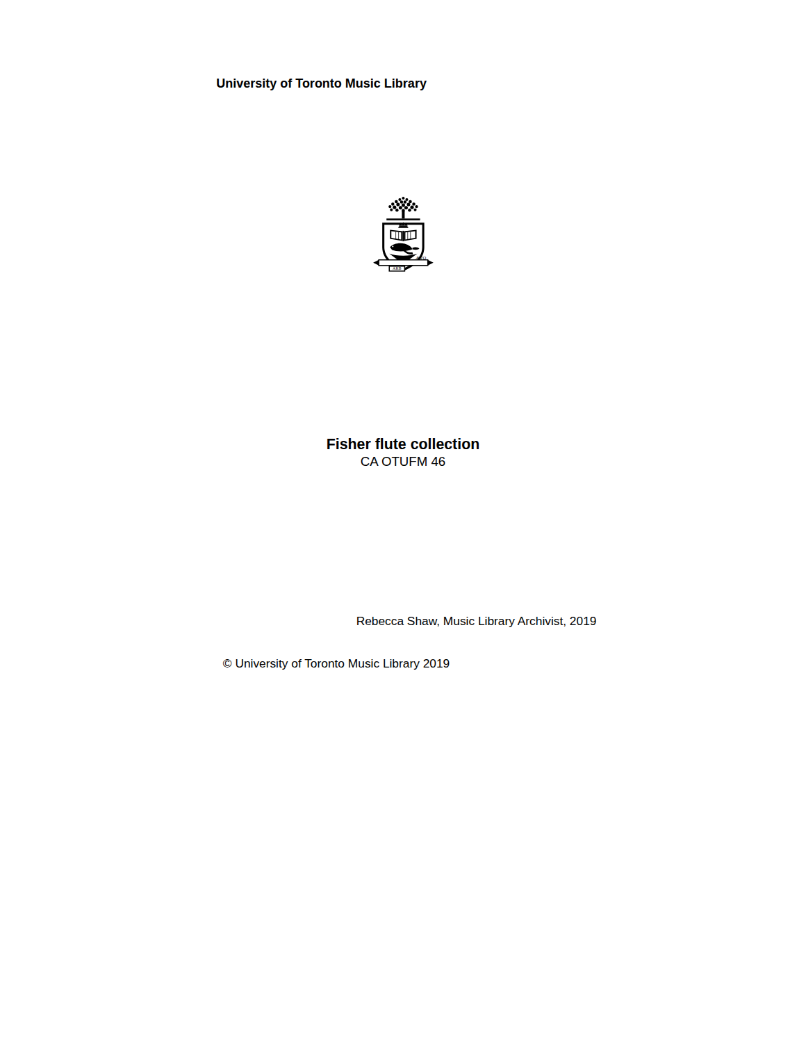University of Toronto Music Library
ÆVO ARB
Fisher flute collection
CA OTUFM 46
Rebecca Shaw, Music Library Archivist, 2019
© University of Toronto Music Library 2019